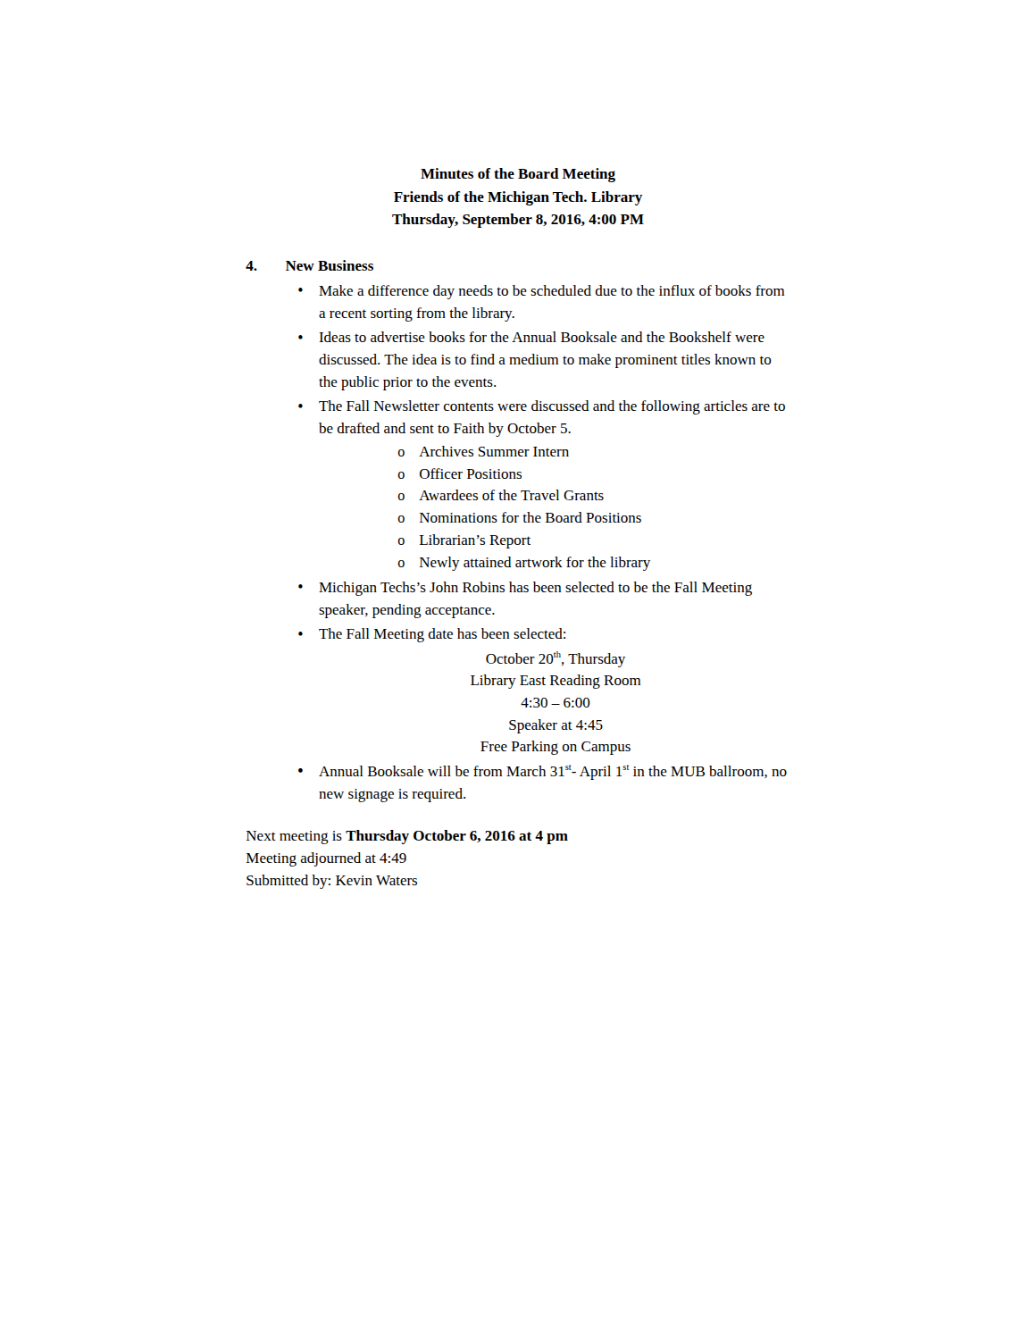Minutes of the Board Meeting
Friends of the Michigan Tech. Library
Thursday, September 8, 2016, 4:00 PM
4. New Business
Make a difference day needs to be scheduled due to the influx of books from a recent sorting from the library.
Ideas to advertise books for the Annual Booksale and the Bookshelf were discussed. The idea is to find a medium to make prominent titles known to the public prior to the events.
The Fall Newsletter contents were discussed and the following articles are to be drafted and sent to Faith by October 5.
Archives Summer Intern
Officer Positions
Awardees of the Travel Grants
Nominations for the Board Positions
Librarian’s Report
Newly attained artwork for the library
Michigan Techs’s John Robins has been selected to be the Fall Meeting speaker, pending acceptance.
The Fall Meeting date has been selected:
October 20th, Thursday
Library East Reading Room
4:30 – 6:00
Speaker at 4:45
Free Parking on Campus
Annual Booksale will be from March 31st- April 1st in the MUB ballroom, no new signage is required.
Next meeting is Thursday October 6, 2016 at 4 pm
Meeting adjourned at 4:49
Submitted by: Kevin Waters